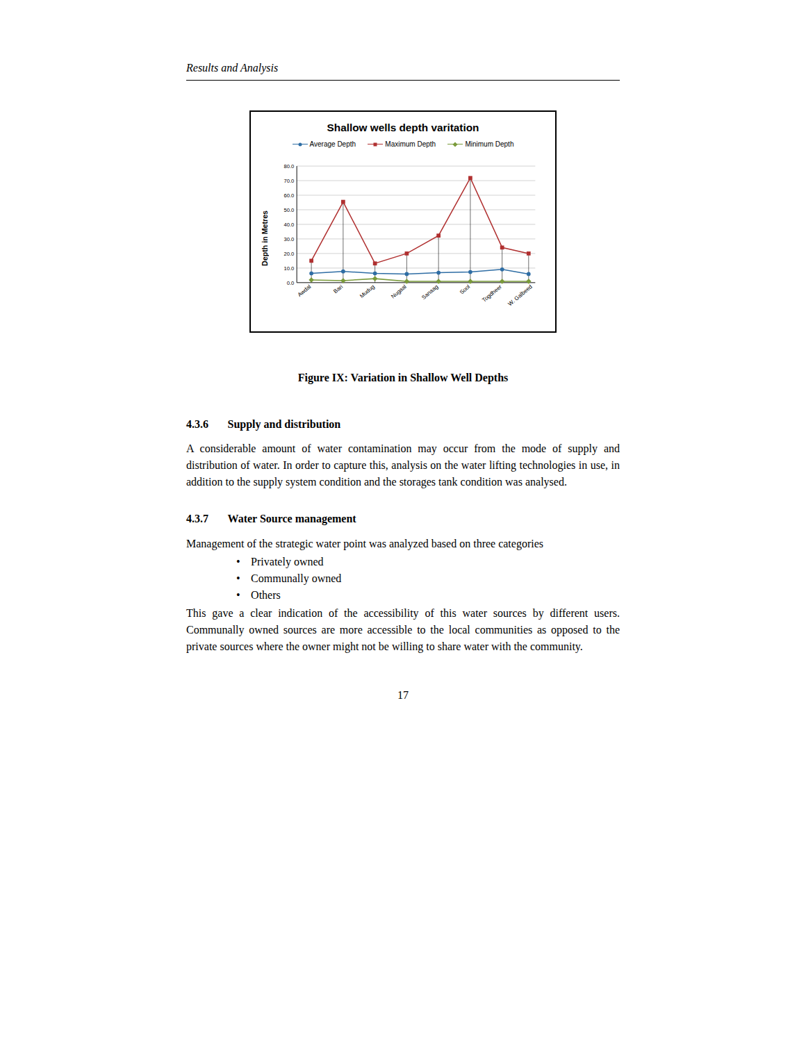Results and Analysis
Shallow wells depth varitation
Average Depth Maximum Depth Minimum Depth
Depth in Metres
80.0 70.0 60.0 50.0 40.0 30.0 20.0 10.0 0.0 Awdal Bari Mudug Nugaal Sanaag Sool Togdheer W. Galbeed
Figure IX: Variation in Shallow Well Depths
4.3.6 Supply and distribution
A considerable amount of water contamination may occur from the mode of supply and distribution of water. In order to capture this, analysis on the water lifting technologies in use, in addition to the supply system condition and the storages tank condition was analysed.
4.3.7 Water Source management
Management of the strategic water point was analyzed based on three categories
Privately owned
Communally owned
Others
This gave a clear indication of the accessibility of this water sources by different users. Communally owned sources are more accessible to the local communities as opposed to the private sources where the owner might not be willing to share water with the community.
17